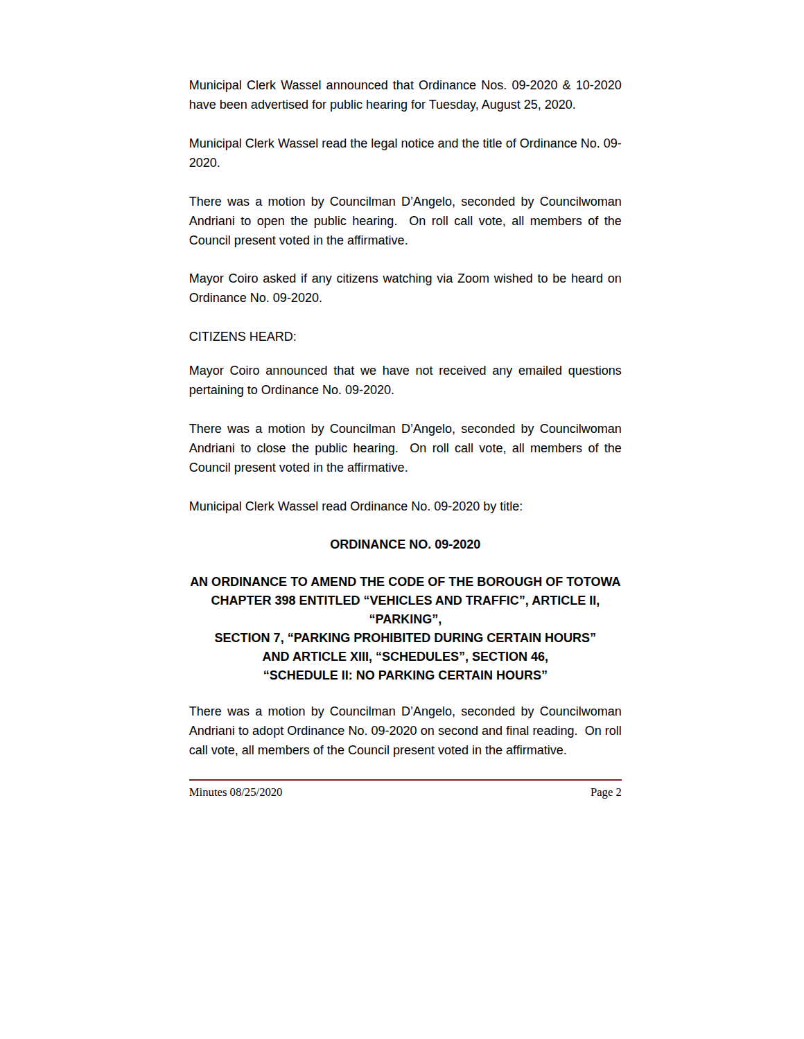Municipal Clerk Wassel announced that Ordinance Nos. 09-2020 & 10-2020 have been advertised for public hearing for Tuesday, August 25, 2020.
Municipal Clerk Wassel read the legal notice and the title of Ordinance No. 09-2020.
There was a motion by Councilman D’Angelo, seconded by Councilwoman Andriani to open the public hearing. On roll call vote, all members of the Council present voted in the affirmative.
Mayor Coiro asked if any citizens watching via Zoom wished to be heard on Ordinance No. 09-2020.
CITIZENS HEARD:
Mayor Coiro announced that we have not received any emailed questions pertaining to Ordinance No. 09-2020.
There was a motion by Councilman D’Angelo, seconded by Councilwoman Andriani to close the public hearing. On roll call vote, all members of the Council present voted in the affirmative.
Municipal Clerk Wassel read Ordinance No. 09-2020 by title:
ORDINANCE NO. 09-2020
AN ORDINANCE TO AMEND THE CODE OF THE BOROUGH OF TOTOWA
CHAPTER 398 ENTITLED “VEHICLES AND TRAFFIC”, ARTICLE II, “PARKING”,
SECTION 7, “PARKING PROHIBITED DURING CERTAIN HOURS”
AND ARTICLE XIII, “SCHEDULES”, SECTION 46,
“SCHEDULE II: NO PARKING CERTAIN HOURS”
There was a motion by Councilman D’Angelo, seconded by Councilwoman Andriani to adopt Ordinance No. 09-2020 on second and final reading. On roll call vote, all members of the Council present voted in the affirmative.
Minutes 08/25/2020 Page 2